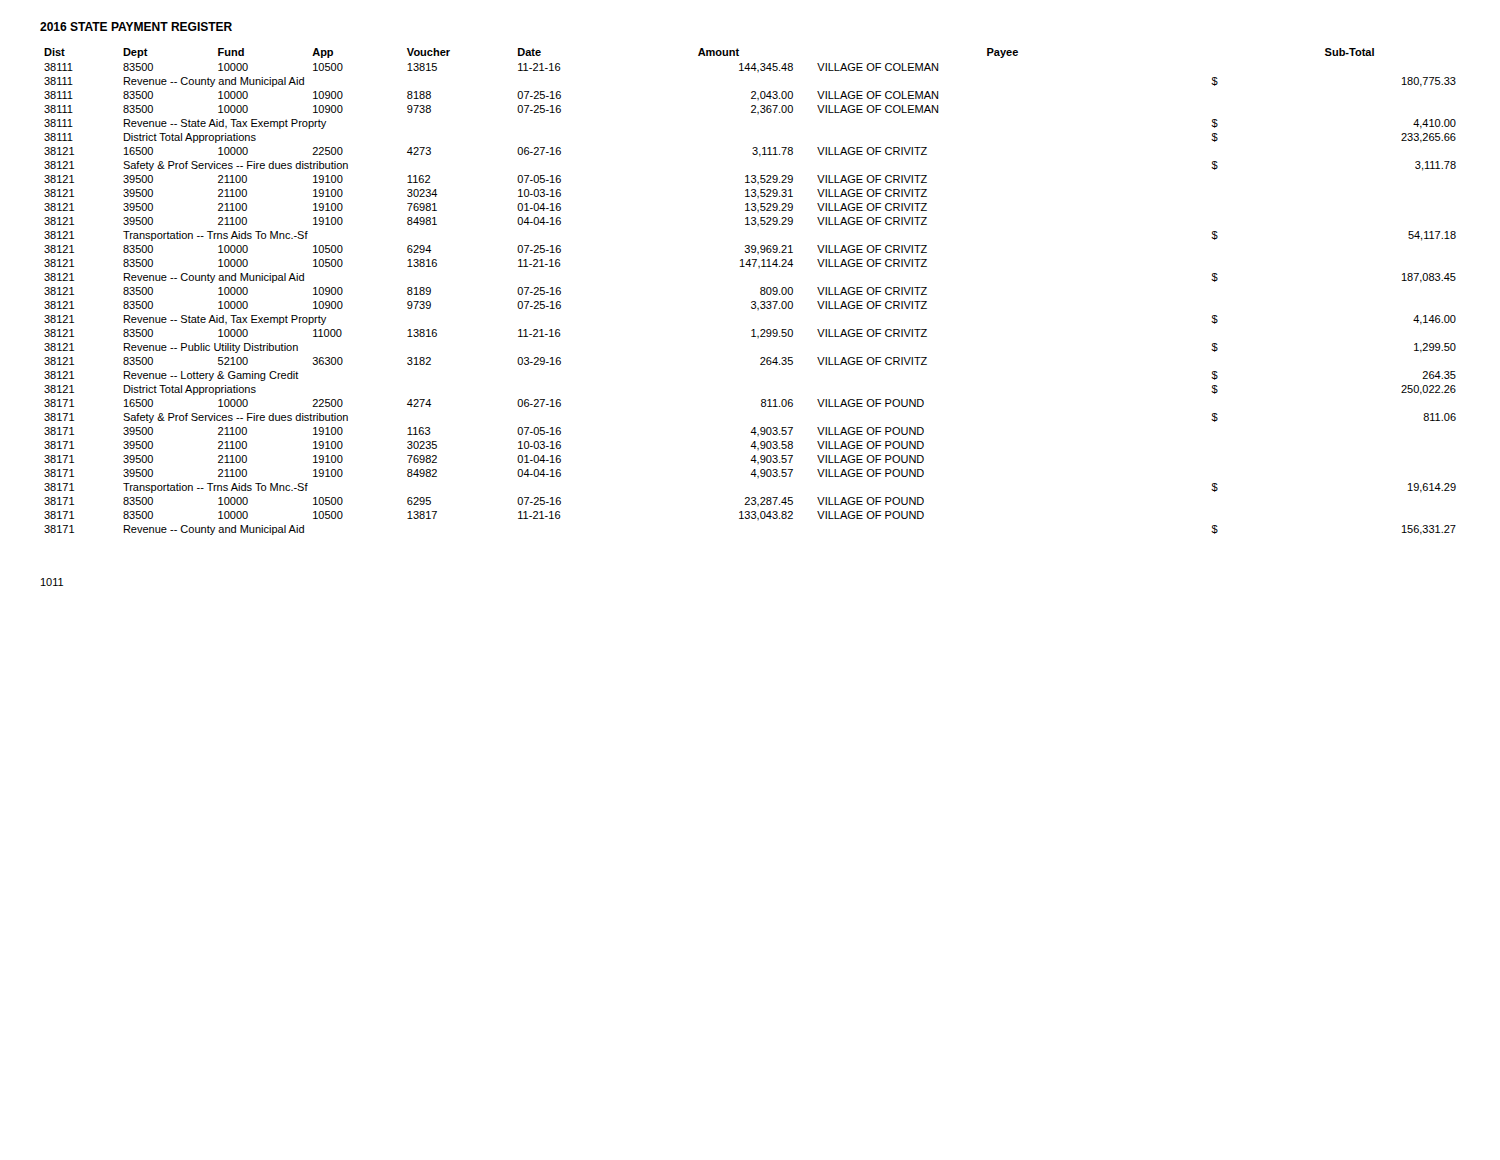2016 STATE PAYMENT REGISTER
| Dist | Dept | Fund | App | Voucher | Date | Amount | Payee | | Sub-Total |
| --- | --- | --- | --- | --- | --- | --- | --- | --- | --- |
| 38111 | 83500 | 10000 | 10500 | 13815 | 11-21-16 | 144,345.48 | VILLAGE OF COLEMAN | | |
| 38111 | Revenue -- County and Municipal Aid | | | $ | 180,775.33 |
| 38111 | 83500 | 10000 | 10900 | 8188 | 07-25-16 | 2,043.00 | VILLAGE OF COLEMAN | | |
| 38111 | 83500 | 10000 | 10900 | 9738 | 07-25-16 | 2,367.00 | VILLAGE OF COLEMAN | | |
| 38111 | Revenue -- State Aid, Tax Exempt Proprty | | | $ | 4,410.00 |
| 38111 | District Total Appropriations | | | $ | 233,265.66 |
| 38121 | 16500 | 10000 | 22500 | 4273 | 06-27-16 | 3,111.78 | VILLAGE OF CRIVITZ | | |
| 38121 | Safety & Prof Services -- Fire dues distribution | | | $ | 3,111.78 |
| 38121 | 39500 | 21100 | 19100 | 1162 | 07-05-16 | 13,529.29 | VILLAGE OF CRIVITZ | | |
| 38121 | 39500 | 21100 | 19100 | 30234 | 10-03-16 | 13,529.31 | VILLAGE OF CRIVITZ | | |
| 38121 | 39500 | 21100 | 19100 | 76981 | 01-04-16 | 13,529.29 | VILLAGE OF CRIVITZ | | |
| 38121 | 39500 | 21100 | 19100 | 84981 | 04-04-16 | 13,529.29 | VILLAGE OF CRIVITZ | | |
| 38121 | Transportation -- Trns Aids To Mnc.-Sf | | | $ | 54,117.18 |
| 38121 | 83500 | 10000 | 10500 | 6294 | 07-25-16 | 39,969.21 | VILLAGE OF CRIVITZ | | |
| 38121 | 83500 | 10000 | 10500 | 13816 | 11-21-16 | 147,114.24 | VILLAGE OF CRIVITZ | | |
| 38121 | Revenue -- County and Municipal Aid | | | $ | 187,083.45 |
| 38121 | 83500 | 10000 | 10900 | 8189 | 07-25-16 | 809.00 | VILLAGE OF CRIVITZ | | |
| 38121 | 83500 | 10000 | 10900 | 9739 | 07-25-16 | 3,337.00 | VILLAGE OF CRIVITZ | | |
| 38121 | Revenue -- State Aid, Tax Exempt Proprty | | | $ | 4,146.00 |
| 38121 | 83500 | 10000 | 11000 | 13816 | 11-21-16 | 1,299.50 | VILLAGE OF CRIVITZ | | |
| 38121 | Revenue -- Public Utility Distribution | | | $ | 1,299.50 |
| 38121 | 83500 | 52100 | 36300 | 3182 | 03-29-16 | 264.35 | VILLAGE OF CRIVITZ | | |
| 38121 | Revenue -- Lottery & Gaming Credit | | | $ | 264.35 |
| 38121 | District Total Appropriations | | | $ | 250,022.26 |
| 38171 | 16500 | 10000 | 22500 | 4274 | 06-27-16 | 811.06 | VILLAGE OF POUND | | |
| 38171 | Safety & Prof Services -- Fire dues distribution | | | $ | 811.06 |
| 38171 | 39500 | 21100 | 19100 | 1163 | 07-05-16 | 4,903.57 | VILLAGE OF POUND | | |
| 38171 | 39500 | 21100 | 19100 | 30235 | 10-03-16 | 4,903.58 | VILLAGE OF POUND | | |
| 38171 | 39500 | 21100 | 19100 | 76982 | 01-04-16 | 4,903.57 | VILLAGE OF POUND | | |
| 38171 | 39500 | 21100 | 19100 | 84982 | 04-04-16 | 4,903.57 | VILLAGE OF POUND | | |
| 38171 | Transportation -- Trns Aids To Mnc.-Sf | | | $ | 19,614.29 |
| 38171 | 83500 | 10000 | 10500 | 6295 | 07-25-16 | 23,287.45 | VILLAGE OF POUND | | |
| 38171 | 83500 | 10000 | 10500 | 13817 | 11-21-16 | 133,043.82 | VILLAGE OF POUND | | |
| 38171 | Revenue -- County and Municipal Aid | | | $ | 156,331.27 |
1011